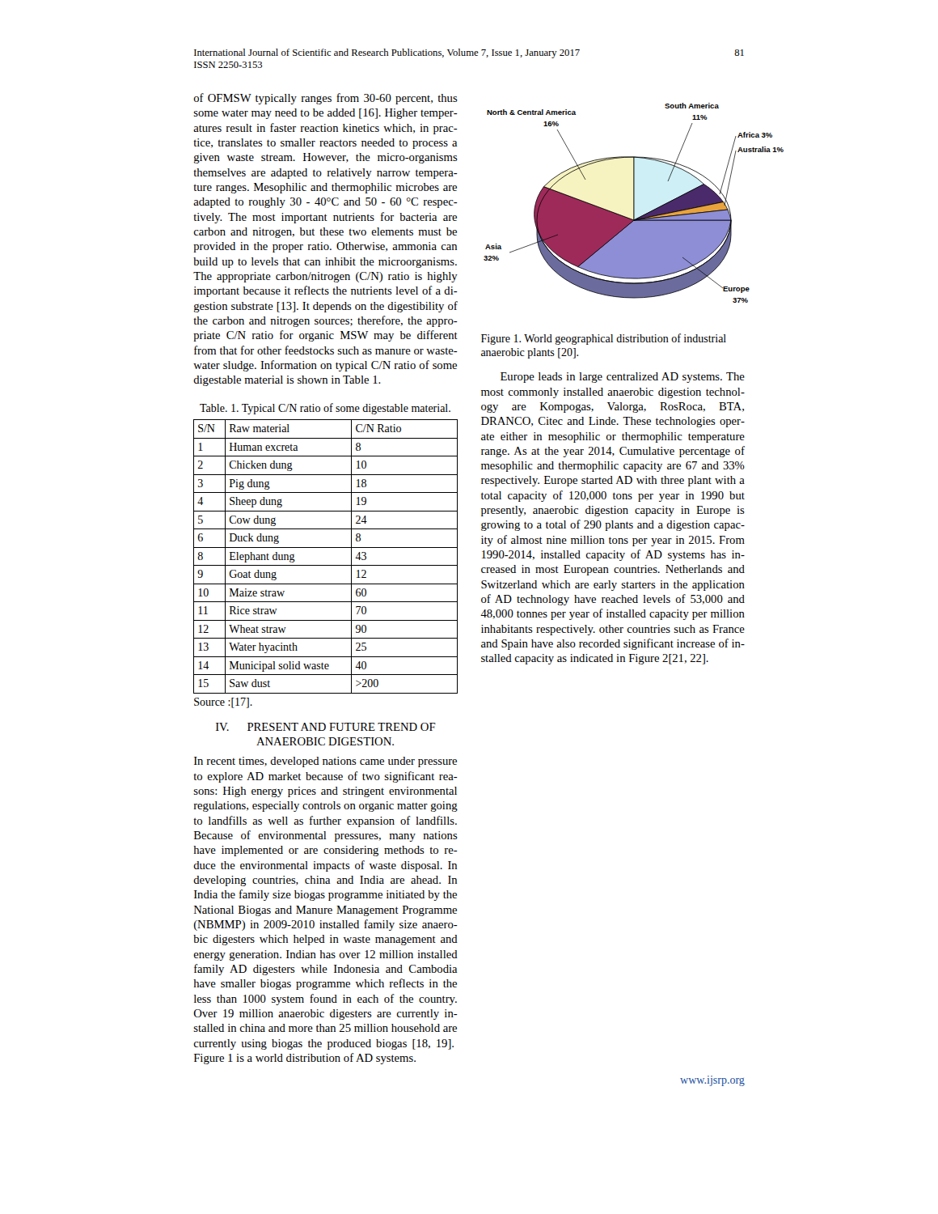International Journal of Scientific and Research Publications, Volume 7, Issue 1, January 2017
ISSN 2250-3153 81
of OFMSW typically ranges from 30-60 percent, thus some water may need to be added [16]. Higher temperatures result in faster reaction kinetics which, in practice, translates to smaller reactors needed to process a given waste stream. However, the micro-organisms themselves are adapted to relatively narrow temperature ranges. Mesophilic and thermophilic microbes are adapted to roughly 30 - 40°C and 50 - 60 °C respectively. The most important nutrients for bacteria are carbon and nitrogen, but these two elements must be provided in the proper ratio. Otherwise, ammonia can build up to levels that can inhibit the microorganisms. The appropriate carbon/nitrogen (C/N) ratio is highly important because it reflects the nutrients level of a digestion substrate [13]. It depends on the digestibility of the carbon and nitrogen sources; therefore, the appropriate C/N ratio for organic MSW may be different from that for other feedstocks such as manure or wastewater sludge. Information on typical C/N ratio of some digestable material is shown in Table 1.
Table. 1. Typical C/N ratio of some digestable material.
| S/N | Raw material | C/N Ratio |
| --- | --- | --- |
| 1 | Human excreta | 8 |
| 2 | Chicken dung | 10 |
| 3 | Pig dung | 18 |
| 4 | Sheep dung | 19 |
| 5 | Cow dung | 24 |
| 6 | Duck dung | 8 |
| 8 | Elephant dung | 43 |
| 9 | Goat dung | 12 |
| 10 | Maize straw | 60 |
| 11 | Rice straw | 70 |
| 12 | Wheat straw | 90 |
| 13 | Water hyacinth | 25 |
| 14 | Municipal solid waste | 40 |
| 15 | Saw dust | >200 |
Source :[17].
IV. PRESENT AND FUTURE TREND OF ANAEROBIC DIGESTION.
In recent times, developed nations came under pressure to explore AD market because of two significant reasons: High energy prices and stringent environmental regulations, especially controls on organic matter going to landfills as well as further expansion of landfills. Because of environmental pressures, many nations have implemented or are considering methods to reduce the environmental impacts of waste disposal. In developing countries, china and India are ahead. In India the family size biogas programme initiated by the National Biogas and Manure Management Programme (NBMMP) in 2009-2010 installed family size anaerobic digesters which helped in waste management and energy generation. Indian has over 12 million installed family AD digesters while Indonesia and Cambodia have smaller biogas programme which reflects in the less than 1000 system found in each of the country. Over 19 million anaerobic digesters are currently installed in china and more than 25 million household are currently using biogas the produced biogas [18, 19]. Figure 1 is a world distribution of AD systems.
North & Central America 16% South America 11% Africa 3% Australia 1% Asia 32% Europe 37%
Figure 1. World geographical distribution of industrial anaerobic plants [20].
Europe leads in large centralized AD systems. The most commonly installed anaerobic digestion technology are Kompogas, Valorga, RosRoca, BTA, DRANCO, Citec and Linde. These technologies operate either in mesophilic or thermophilic temperature range. As at the year 2014, Cumulative percentage of mesophilic and thermophilic capacity are 67 and 33% respectively. Europe started AD with three plant with a total capacity of 120,000 tons per year in 1990 but presently, anaerobic digestion capacity in Europe is growing to a total of 290 plants and a digestion capacity of almost nine million tons per year in 2015. From 1990-2014, installed capacity of AD systems has increased in most European countries. Netherlands and Switzerland which are early starters in the application of AD technology have reached levels of 53,000 and 48,000 tonnes per year of installed capacity per million inhabitants respectively. other countries such as France and Spain have also recorded significant increase of installed capacity as indicated in Figure 2[21, 22].
www.ijsrp.org